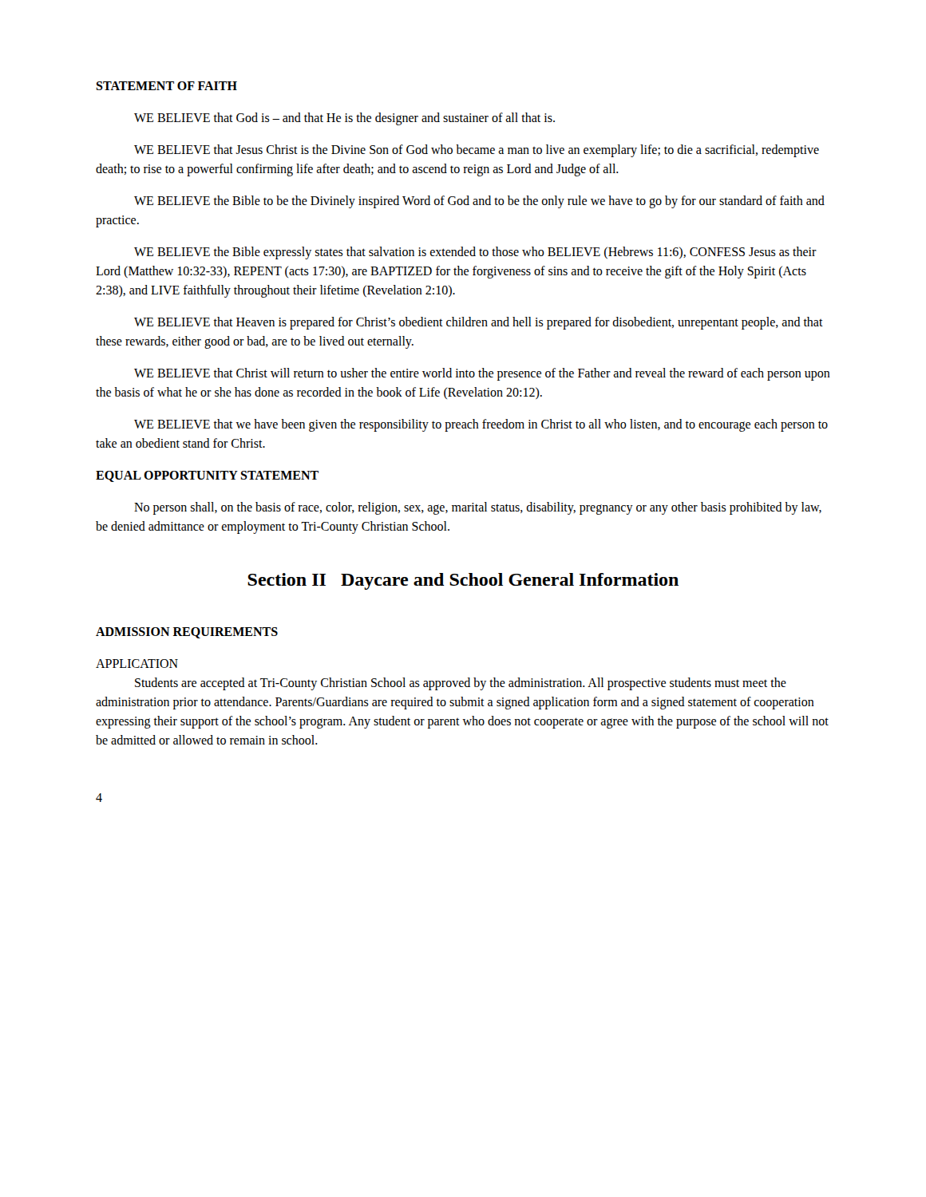STATEMENT OF FAITH
WE BELIEVE that God is – and that He is the designer and sustainer of all that is.
WE BELIEVE that Jesus Christ is the Divine Son of God who became a man to live an exemplary life; to die a sacrificial, redemptive death; to rise to a powerful confirming life after death; and to ascend to reign as Lord and Judge of all.
WE BELIEVE the Bible to be the Divinely inspired Word of God and to be the only rule we have to go by for our standard of faith and practice.
WE BELIEVE the Bible expressly states that salvation is extended to those who BELIEVE (Hebrews 11:6), CONFESS Jesus as their Lord (Matthew 10:32-33), REPENT (acts 17:30), are BAPTIZED for the forgiveness of sins and to receive the gift of the Holy Spirit (Acts 2:38), and LIVE faithfully throughout their lifetime (Revelation 2:10).
WE BELIEVE that Heaven is prepared for Christ’s obedient children and hell is prepared for disobedient, unrepentant people, and that these rewards, either good or bad, are to be lived out eternally.
WE BELIEVE that Christ will return to usher the entire world into the presence of the Father and reveal the reward of each person upon the basis of what he or she has done as recorded in the book of Life (Revelation 20:12).
WE BELIEVE that we have been given the responsibility to preach freedom in Christ to all who listen, and to encourage each person to take an obedient stand for Christ.
EQUAL OPPORTUNITY STATEMENT
No person shall, on the basis of race, color, religion, sex, age, marital status, disability, pregnancy or any other basis prohibited by law, be denied admittance or employment to Tri-County Christian School.
Section II Daycare and School General Information
ADMISSION REQUIREMENTS
APPLICATION
Students are accepted at Tri-County Christian School as approved by the administration. All prospective students must meet the administration prior to attendance. Parents/Guardians are required to submit a signed application form and a signed statement of cooperation expressing their support of the school’s program. Any student or parent who does not cooperate or agree with the purpose of the school will not be admitted or allowed to remain in school.
4